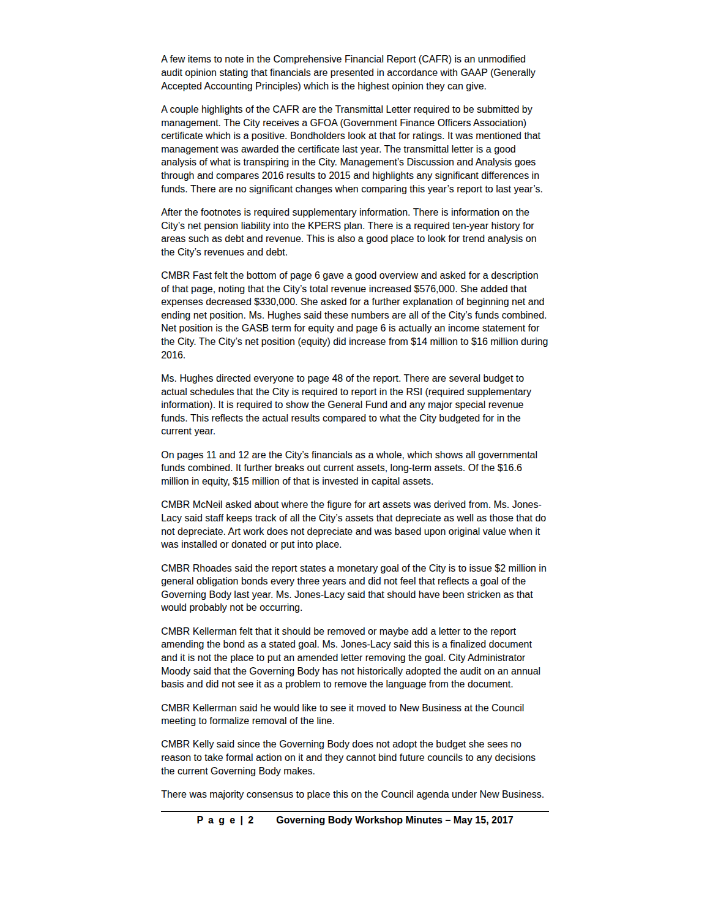A few items to note in the Comprehensive Financial Report (CAFR) is an unmodified audit opinion stating that financials are presented in accordance with GAAP (Generally Accepted Accounting Principles) which is the highest opinion they can give.
A couple highlights of the CAFR are the Transmittal Letter required to be submitted by management. The City receives a GFOA (Government Finance Officers Association) certificate which is a positive. Bondholders look at that for ratings. It was mentioned that management was awarded the certificate last year. The transmittal letter is a good analysis of what is transpiring in the City. Management’s Discussion and Analysis goes through and compares 2016 results to 2015 and highlights any significant differences in funds. There are no significant changes when comparing this year’s report to last year’s.
After the footnotes is required supplementary information. There is information on the City’s net pension liability into the KPERS plan. There is a required ten-year history for areas such as debt and revenue. This is also a good place to look for trend analysis on the City’s revenues and debt.
CMBR Fast felt the bottom of page 6 gave a good overview and asked for a description of that page, noting that the City’s total revenue increased $576,000. She added that expenses decreased $330,000. She asked for a further explanation of beginning net and ending net position. Ms. Hughes said these numbers are all of the City’s funds combined. Net position is the GASB term for equity and page 6 is actually an income statement for the City. The City’s net position (equity) did increase from $14 million to $16 million during 2016.
Ms. Hughes directed everyone to page 48 of the report. There are several budget to actual schedules that the City is required to report in the RSI (required supplementary information). It is required to show the General Fund and any major special revenue funds. This reflects the actual results compared to what the City budgeted for in the current year.
On pages 11 and 12 are the City’s financials as a whole, which shows all governmental funds combined. It further breaks out current assets, long-term assets. Of the $16.6 million in equity, $15 million of that is invested in capital assets.
CMBR McNeil asked about where the figure for art assets was derived from. Ms. Jones-Lacy said staff keeps track of all the City’s assets that depreciate as well as those that do not depreciate. Art work does not depreciate and was based upon original value when it was installed or donated or put into place.
CMBR Rhoades said the report states a monetary goal of the City is to issue $2 million in general obligation bonds every three years and did not feel that reflects a goal of the Governing Body last year. Ms. Jones-Lacy said that should have been stricken as that would probably not be occurring.
CMBR Kellerman felt that it should be removed or maybe add a letter to the report amending the bond as a stated goal. Ms. Jones-Lacy said this is a finalized document and it is not the place to put an amended letter removing the goal. City Administrator Moody said that the Governing Body has not historically adopted the audit on an annual basis and did not see it as a problem to remove the language from the document.
CMBR Kellerman said he would like to see it moved to New Business at the Council meeting to formalize removal of the line.
CMBR Kelly said since the Governing Body does not adopt the budget she sees no reason to take formal action on it and they cannot bind future councils to any decisions the current Governing Body makes.
There was majority consensus to place this on the Council agenda under New Business.
P a g e | 2 Governing Body Workshop Minutes – May 15, 2017